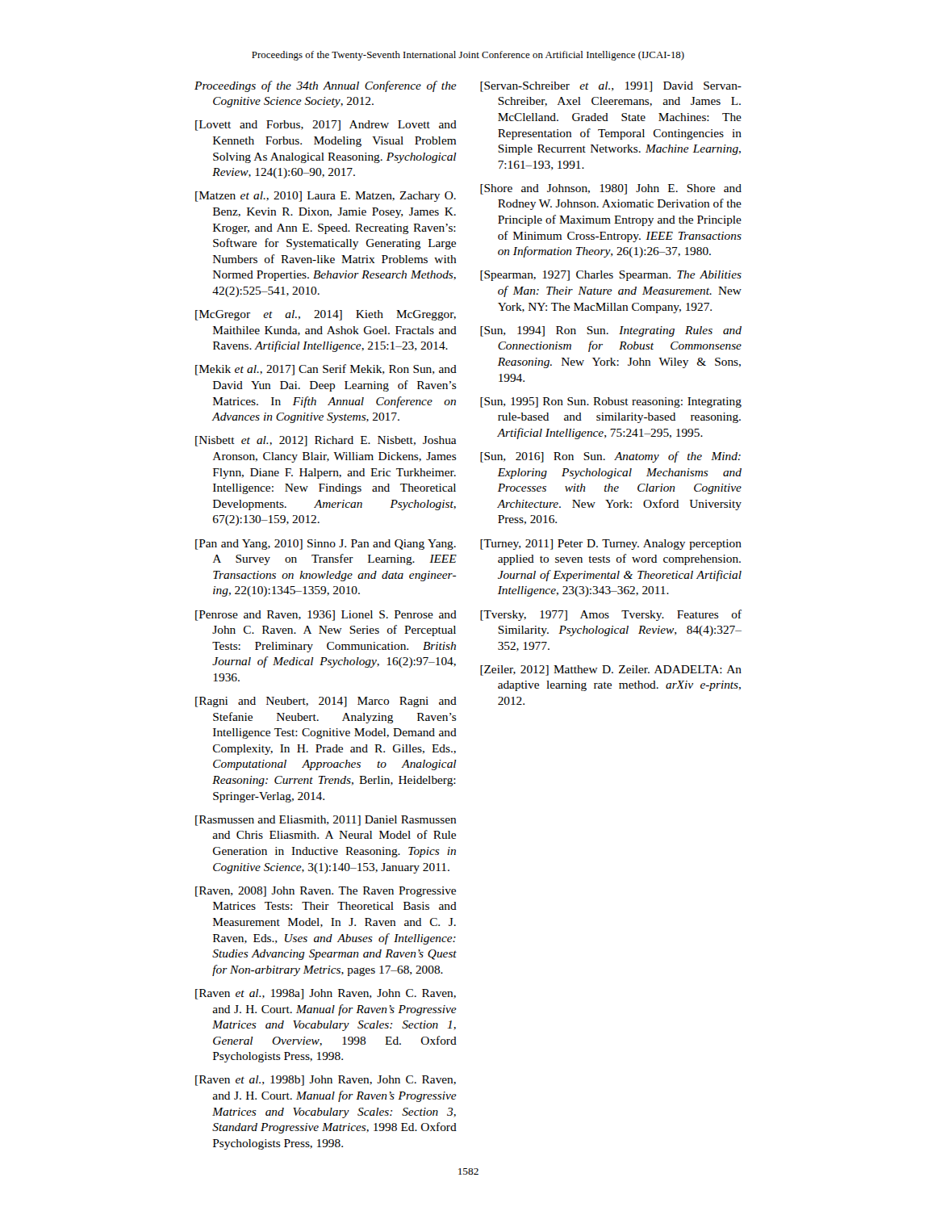Proceedings of the Twenty-Seventh International Joint Conference on Artificial Intelligence (IJCAI-18)
Proceedings of the 34th Annual Conference of the Cognitive Science Society, 2012.
[Lovett and Forbus, 2017] Andrew Lovett and Kenneth Forbus. Modeling Visual Problem Solving As Analogical Reasoning. Psychological Review, 124(1):60–90, 2017.
[Matzen et al., 2010] Laura E. Matzen, Zachary O. Benz, Kevin R. Dixon, Jamie Posey, James K. Kroger, and Ann E. Speed. Recreating Raven’s: Software for Systematically Generating Large Numbers of Raven-like Matrix Problems with Normed Properties. Behavior Research Methods, 42(2):525–541, 2010.
[McGregor et al., 2014] Kieth McGreggor, Maithilee Kunda, and Ashok Goel. Fractals and Ravens. Artificial Intelligence, 215:1–23, 2014.
[Mekik et al., 2017] Can Serif Mekik, Ron Sun, and David Yun Dai. Deep Learning of Raven’s Matrices. In Fifth Annual Conference on Advances in Cognitive Systems, 2017.
[Nisbett et al., 2012] Richard E. Nisbett, Joshua Aronson, Clancy Blair, William Dickens, James Flynn, Diane F. Halpern, and Eric Turkheimer. Intelligence: New Findings and Theoretical Developments. American Psychologist, 67(2):130–159, 2012.
[Pan and Yang, 2010] Sinno J. Pan and Qiang Yang. A Survey on Transfer Learning. IEEE Transactions on knowledge and data engineering, 22(10):1345–1359, 2010.
[Penrose and Raven, 1936] Lionel S. Penrose and John C. Raven. A New Series of Perceptual Tests: Preliminary Communication. British Journal of Medical Psychology, 16(2):97–104, 1936.
[Ragni and Neubert, 2014] Marco Ragni and Stefanie Neubert. Analyzing Raven’s Intelligence Test: Cognitive Model, Demand and Complexity, In H. Prade and R. Gilles, Eds., Computational Approaches to Analogical Reasoning: Current Trends, Berlin, Heidelberg: Springer-Verlag, 2014.
[Rasmussen and Eliasmith, 2011] Daniel Rasmussen and Chris Eliasmith. A Neural Model of Rule Generation in Inductive Reasoning. Topics in Cognitive Science, 3(1):140–153, January 2011.
[Raven, 2008] John Raven. The Raven Progressive Matrices Tests: Their Theoretical Basis and Measurement Model, In J. Raven and C. J. Raven, Eds., Uses and Abuses of Intelligence: Studies Advancing Spearman and Raven’s Quest for Non-arbitrary Metrics, pages 17–68, 2008.
[Raven et al., 1998a] John Raven, John C. Raven, and J. H. Court. Manual for Raven’s Progressive Matrices and Vocabulary Scales: Section 1, General Overview, 1998 Ed. Oxford Psychologists Press, 1998.
[Raven et al., 1998b] John Raven, John C. Raven, and J. H. Court. Manual for Raven’s Progressive Matrices and Vocabulary Scales: Section 3, Standard Progressive Matrices, 1998 Ed. Oxford Psychologists Press, 1998.
[Servan-Schreiber et al., 1991] David Servan-Schreiber, Axel Cleeremans, and James L. McClelland. Graded State Machines: The Representation of Temporal Contingencies in Simple Recurrent Networks. Machine Learning, 7:161–193, 1991.
[Shore and Johnson, 1980] John E. Shore and Rodney W. Johnson. Axiomatic Derivation of the Principle of Maximum Entropy and the Principle of Minimum Cross-Entropy. IEEE Transactions on Information Theory, 26(1):26–37, 1980.
[Spearman, 1927] Charles Spearman. The Abilities of Man: Their Nature and Measurement. New York, NY: The MacMillan Company, 1927.
[Sun, 1994] Ron Sun. Integrating Rules and Connectionism for Robust Commonsense Reasoning. New York: John Wiley & Sons, 1994.
[Sun, 1995] Ron Sun. Robust reasoning: Integrating rule-based and similarity-based reasoning. Artificial Intelligence, 75:241–295, 1995.
[Sun, 2016] Ron Sun. Anatomy of the Mind: Exploring Psychological Mechanisms and Processes with the Clarion Cognitive Architecture. New York: Oxford University Press, 2016.
[Turney, 2011] Peter D. Turney. Analogy perception applied to seven tests of word comprehension. Journal of Experimental & Theoretical Artificial Intelligence, 23(3):343–362, 2011.
[Tversky, 1977] Amos Tversky. Features of Similarity. Psychological Review, 84(4):327–352, 1977.
[Zeiler, 2012] Matthew D. Zeiler. ADADELTA: An adaptive learning rate method. arXiv e-prints, 2012.
1582